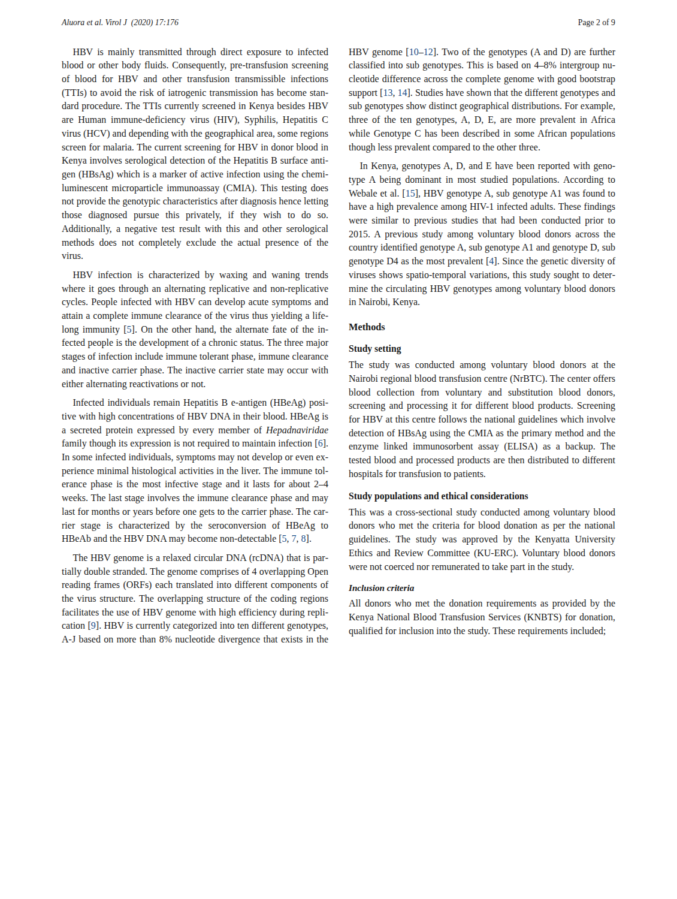Aluora et al. Virol J (2020) 17:176
Page 2 of 9
HBV is mainly transmitted through direct exposure to infected blood or other body fluids. Consequently, pre-transfusion screening of blood for HBV and other transfusion transmissible infections (TTIs) to avoid the risk of iatrogenic transmission has become standard procedure. The TTIs currently screened in Kenya besides HBV are Human immune-deficiency virus (HIV), Syphilis, Hepatitis C virus (HCV) and depending with the geographical area, some regions screen for malaria. The current screening for HBV in donor blood in Kenya involves serological detection of the Hepatitis B surface antigen (HBsAg) which is a marker of active infection using the chemiluminescent microparticle immunoassay (CMIA). This testing does not provide the genotypic characteristics after diagnosis hence letting those diagnosed pursue this privately, if they wish to do so. Additionally, a negative test result with this and other serological methods does not completely exclude the actual presence of the virus.
HBV infection is characterized by waxing and waning trends where it goes through an alternating replicative and non-replicative cycles. People infected with HBV can develop acute symptoms and attain a complete immune clearance of the virus thus yielding a lifelong immunity [5]. On the other hand, the alternate fate of the infected people is the development of a chronic status. The three major stages of infection include immune tolerant phase, immune clearance and inactive carrier phase. The inactive carrier state may occur with either alternating reactivations or not.
Infected individuals remain Hepatitis B e-antigen (HBeAg) positive with high concentrations of HBV DNA in their blood. HBeAg is a secreted protein expressed by every member of Hepadnaviridae family though its expression is not required to maintain infection [6]. In some infected individuals, symptoms may not develop or even experience minimal histological activities in the liver. The immune tolerance phase is the most infective stage and it lasts for about 2–4 weeks. The last stage involves the immune clearance phase and may last for months or years before one gets to the carrier phase. The carrier stage is characterized by the seroconversion of HBeAg to HBeAb and the HBV DNA may become non-detectable [5, 7, 8].
The HBV genome is a relaxed circular DNA (rcDNA) that is partially double stranded. The genome comprises of 4 overlapping Open reading frames (ORFs) each translated into different components of the virus structure. The overlapping structure of the coding regions facilitates the use of HBV genome with high efficiency during replication [9]. HBV is currently categorized into ten different genotypes, A-J based on more than 8% nucleotide divergence that exists in the HBV genome [10–12]. Two of the genotypes (A and D) are further classified into sub genotypes. This is based on 4–8% intergroup nucleotide difference across the complete genome with good bootstrap support [13, 14]. Studies have shown that the different genotypes and sub genotypes show distinct geographical distributions. For example, three of the ten genotypes, A, D, E, are more prevalent in Africa while Genotype C has been described in some African populations though less prevalent compared to the other three.
In Kenya, genotypes A, D, and E have been reported with genotype A being dominant in most studied populations. According to Webale et al. [15], HBV genotype A, sub genotype A1 was found to have a high prevalence among HIV-1 infected adults. These findings were similar to previous studies that had been conducted prior to 2015. A previous study among voluntary blood donors across the country identified genotype A, sub genotype A1 and genotype D, sub genotype D4 as the most prevalent [4]. Since the genetic diversity of viruses shows spatio-temporal variations, this study sought to determine the circulating HBV genotypes among voluntary blood donors in Nairobi, Kenya.
Methods
Study setting
The study was conducted among voluntary blood donors at the Nairobi regional blood transfusion centre (NrBTC). The center offers blood collection from voluntary and substitution blood donors, screening and processing it for different blood products. Screening for HBV at this centre follows the national guidelines which involve detection of HBsAg using the CMIA as the primary method and the enzyme linked immunosorbent assay (ELISA) as a backup. The tested blood and processed products are then distributed to different hospitals for transfusion to patients.
Study populations and ethical considerations
This was a cross-sectional study conducted among voluntary blood donors who met the criteria for blood donation as per the national guidelines. The study was approved by the Kenyatta University Ethics and Review Committee (KU-ERC). Voluntary blood donors were not coerced nor remunerated to take part in the study.
Inclusion criteria
All donors who met the donation requirements as provided by the Kenya National Blood Transfusion Services (KNBTS) for donation, qualified for inclusion into the study. These requirements included;